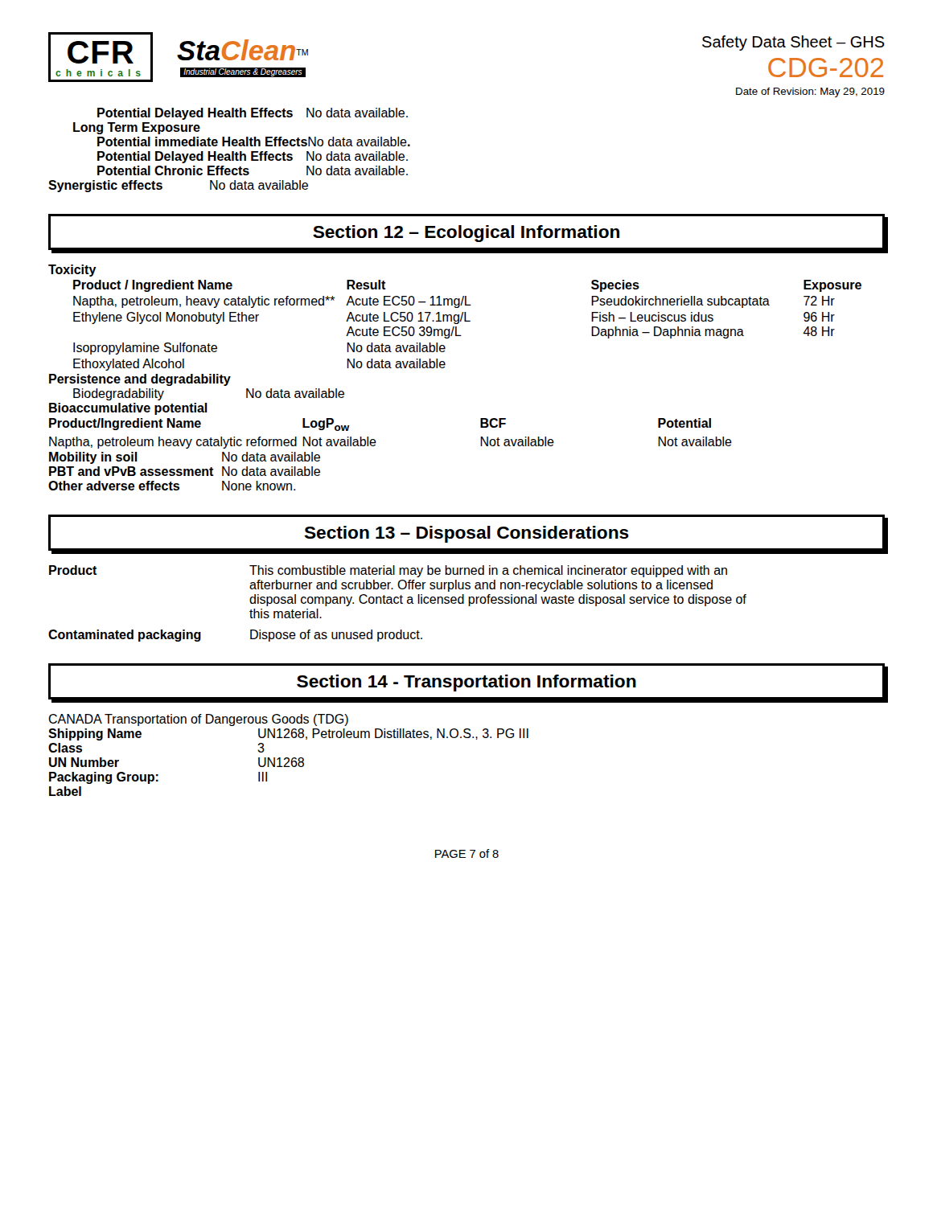CFR
chemicals
Sta Clean TM
Industrial Cleaners & Degreasers
Safety Data Sheet – GHS
CDG-202
Date of Revision: May 29, 2019
Potential Delayed Health Effects No data available.
Long Term Exposure
Potential immediate Health Effects No data available.
Potential Delayed Health Effects No data available.
Potential Chronic Effects No data available.
Synergistic effects No data available
Section 12 – Ecological Information
Toxicity
| Product / Ingredient Name | Result | Species | Exposure |
| --- | --- | --- | --- |
| Naptha, petroleum, heavy catalytic reformed** | Acute EC50 – 11mg/L | Pseudokirchneriella subcaptata | 72 Hr |
| Ethylene Glycol Monobutyl Ether | Acute LC50 17.1mg/L Acute EC50 39mg/L | Fish – Leuciscus idus Daphnia – Daphnia magna | 96 Hr 48 Hr |
| Isopropylamine Sulfonate | No data available | | |
| Ethoxylated Alcohol | No data available | | |
Persistence and degradability
Biodegradability No data available
Bioaccumulative potential
| Product/Ingredient Name | LogP ow | BCF | Potential |
| --- | --- | --- | --- |
| Naptha, petroleum heavy catalytic reformed | Not available | Not available | Not available |
Mobility in soil No data available
PBT and vPvB assessment No data available
Other adverse effects None known.
Section 13 – Disposal Considerations
Product
This combustible material may be burned in a chemical incinerator equipped with an afterburner and scrubber. Offer surplus and non-recyclable solutions to a licensed disposal company. Contact a licensed professional waste disposal service to dispose of this material.
Contaminated packaging
Dispose of as unused product.
Section 14 - Transportation Information
CANADA Transportation of Dangerous Goods (TDG)
Shipping Name UN1268, Petroleum Distillates, N.O.S., 3. PG III
Class 3
UN Number UN1268
Packaging Group: III
Label
PAGE 7 of 8